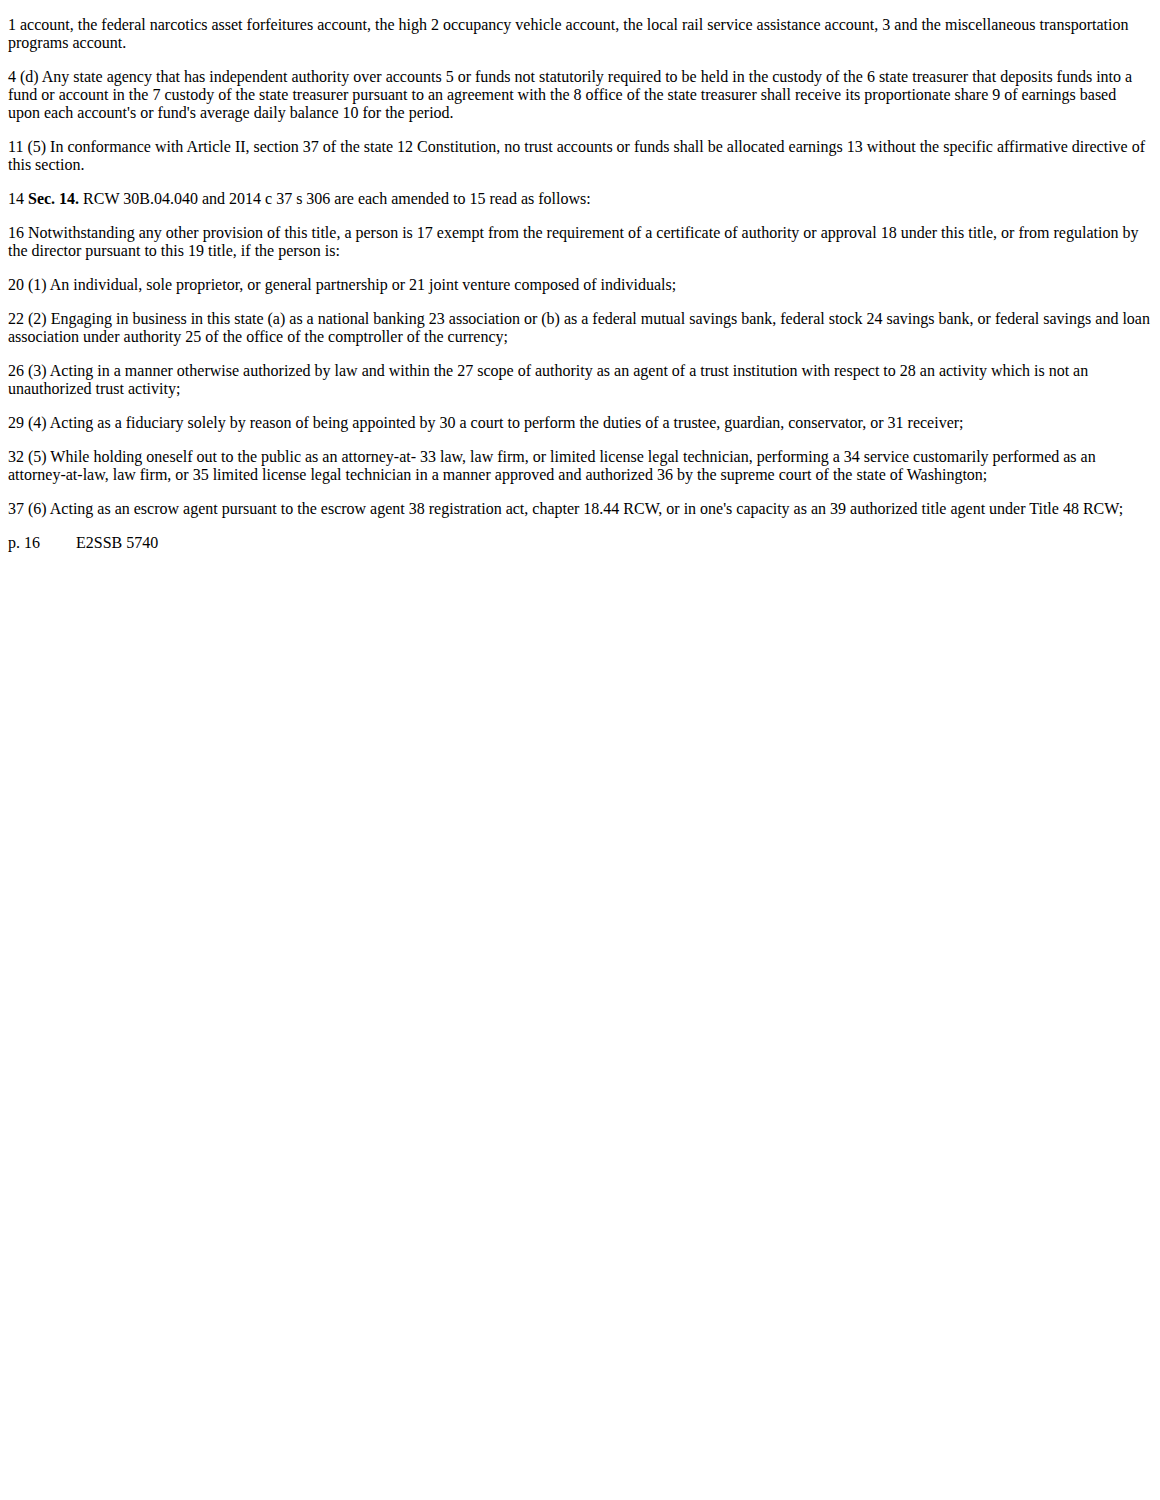1 account, the federal narcotics asset forfeitures account, the high 2 occupancy vehicle account, the local rail service assistance account, 3 and the miscellaneous transportation programs account.
4 (d) Any state agency that has independent authority over accounts 5 or funds not statutorily required to be held in the custody of the 6 state treasurer that deposits funds into a fund or account in the 7 custody of the state treasurer pursuant to an agreement with the 8 office of the state treasurer shall receive its proportionate share 9 of earnings based upon each account's or fund's average daily balance 10 for the period.
11 (5) In conformance with Article II, section 37 of the state 12 Constitution, no trust accounts or funds shall be allocated earnings 13 without the specific affirmative directive of this section.
14 Sec. 14. RCW 30B.04.040 and 2014 c 37 s 306 are each amended to 15 read as follows:
16 Notwithstanding any other provision of this title, a person is 17 exempt from the requirement of a certificate of authority or approval 18 under this title, or from regulation by the director pursuant to this 19 title, if the person is:
20 (1) An individual, sole proprietor, or general partnership or 21 joint venture composed of individuals;
22 (2) Engaging in business in this state (a) as a national banking 23 association or (b) as a federal mutual savings bank, federal stock 24 savings bank, or federal savings and loan association under authority 25 of the office of the comptroller of the currency;
26 (3) Acting in a manner otherwise authorized by law and within the 27 scope of authority as an agent of a trust institution with respect to 28 an activity which is not an unauthorized trust activity;
29 (4) Acting as a fiduciary solely by reason of being appointed by 30 a court to perform the duties of a trustee, guardian, conservator, or 31 receiver;
32 (5) While holding oneself out to the public as an attorney-at- 33 law, law firm, or limited license legal technician, performing a 34 service customarily performed as an attorney-at-law, law firm, or 35 limited license legal technician in a manner approved and authorized 36 by the supreme court of the state of Washington;
37 (6) Acting as an escrow agent pursuant to the escrow agent 38 registration act, chapter 18.44 RCW, or in one's capacity as an 39 authorized title agent under Title 48 RCW;
p. 16 E2SSB 5740